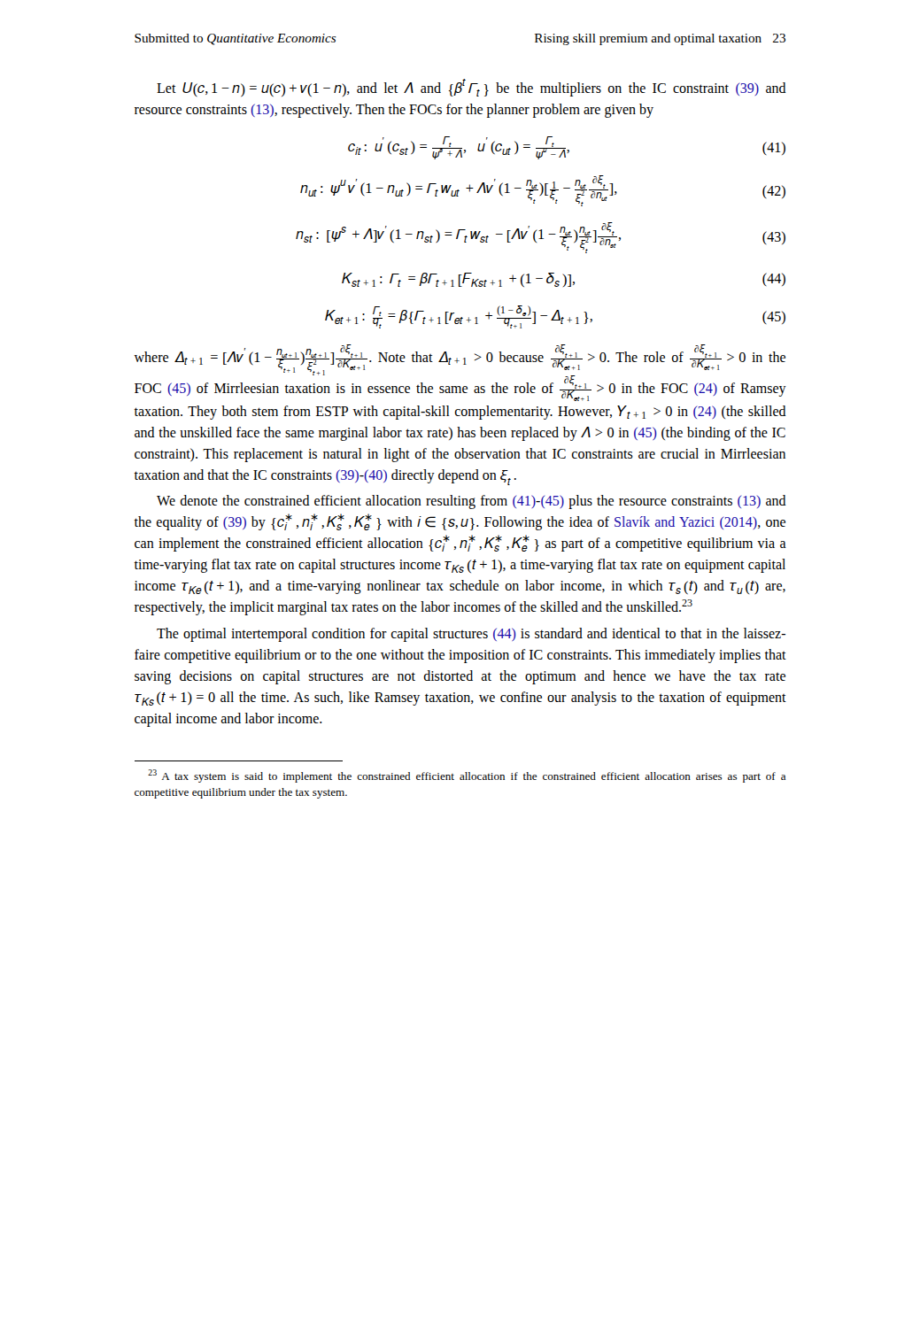Submitted to Quantitative Economics
Rising skill premium and optimal taxation23
Let U(c,1−n)=u(c)+v(1−n), and let Λ and {βtΓt} be the multipliers on the IC constraint (39) and resource constraints (13), respectively. Then the FOCs for the planner problem are given by
cit: u′(cst)= Γtψs+Λ , u′(cut)= Γtψu−Λ ,
(41)
nut: ψuv′(1−nut) = Γtwut + Λv′(1−nutξt) [ 1ξt − nutξt2 ∂ξt∂nut ] ,
(42)
nst: [ψs+Λ] v′(1−nst) = Γtwst − [ Λv′ (1−nutξt) nutξt2 ] ∂ξt∂nst ,
(43)
Kst+1: Γt=βΓt+1 [FKst+1+(1−δs)] ,
(44)
Ket+1: Γtqt = β { Γt+1 [ ret+1 + (1−δe)qt+1 ] − Δt+1 } ,
(45)
where Δt+1=[Λv′(1−nut+1ξt+1)nut+1ξt+12]∂ξt+1∂Ket+1. Note that Δt+1>0 because ∂ξt+1∂Ket+1>0. The role of ∂ξt+1∂Ket+1>0 in the FOC (45) of Mirrleesian taxation is in essence the same as the role of ∂ξt+1∂Ket+1>0 in the FOC (24) of Ramsey taxation. They both stem from ESTP with capital-skill complementarity. However, Υt+1>0 in (24) (the skilled and the unskilled face the same marginal labor tax rate) has been replaced by Λ>0 in (45) (the binding of the IC constraint). This replacement is natural in light of the observation that IC constraints are crucial in Mirrleesian taxation and that the IC constraints (39)-(40) directly depend on ξt.
We denote the constrained efficient allocation resulting from (41)-(45) plus the resource constraints (13) and the equality of (39) by {ci∗,ni∗,Ks∗,Ke∗} with i∈{s,u}. Following the idea of Slavík and Yazici (2014), one can implement the constrained efficient allocation {ci∗,ni∗,Ks∗,Ke∗} as part of a competitive equilibrium via a time-varying flat tax rate on capital structures income τKs(t+1), a time-varying flat tax rate on equipment capital income τKe(t+1), and a time-varying nonlinear tax schedule on labor income, in which τs(t) and τu(t) are, respectively, the implicit marginal tax rates on the labor incomes of the skilled and the unskilled.23
The optimal intertemporal condition for capital structures (44) is standard and identical to that in the laissez-faire competitive equilibrium or to the one without the imposition of IC constraints. This immediately implies that saving decisions on capital structures are not distorted at the optimum and hence we have the tax rate τKs(t+1)=0 all the time. As such, like Ramsey taxation, we confine our analysis to the taxation of equipment capital income and labor income.
23 A tax system is said to implement the constrained efficient allocation if the constrained efficient allocation arises as part of a competitive equilibrium under the tax system.